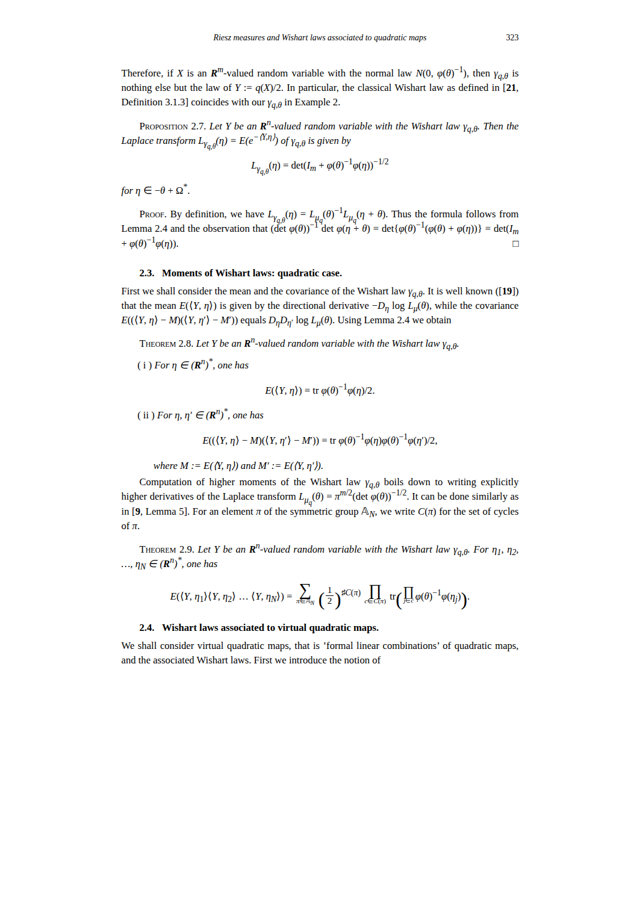Riesz measures and Wishart laws associated to quadratic maps 323
Therefore, if X is an Rm-valued random variable with the normal law N(0, φ(θ)−1), then γq,θ is nothing else but the law of Y := q(X)/2. In particular, the classical Wishart law as defined in [21, Definition 3.1.3] coincides with our γq,θ in Example 2.
Proposition 2.7. Let Y be an Rn-valued random variable with the Wishart law γq,θ. Then the Laplace transform Lγq,θ(η) = E(e−⟨Y,η⟩) of γq,θ is given by
Lγq,θ(η) = det(Im + φ(θ)−1φ(η))−1/2
for η ∈ −θ + Ω*.
Proof. By definition, we have Lγq,θ(η) = Lμq(θ)−1Lμq(η + θ). Thus the formula follows from Lemma 2.4 and the observation that (det φ(θ))−1 det φ(η + θ) = det{φ(θ)−1(φ(θ) + φ(η))} = det(Im + φ(θ)−1φ(η)). □
2.3. Moments of Wishart laws: quadratic case.
First we shall consider the mean and the covariance of the Wishart law γq,θ. It is well known ([19]) that the mean E(⟨Y, η⟩) is given by the directional derivative −Dη log Lμ(θ), while the covariance E((⟨Y, η⟩ − M)(⟨Y, η′⟩ − M′)) equals DηDη′ log Lμ(θ). Using Lemma 2.4 we obtain
Theorem 2.8. Let Y be an Rn-valued random variable with the Wishart law γq,θ.
( i ) For η ∈ (Rn)*, one has
E(⟨Y, η⟩) = tr φ(θ)−1φ(η)/2.
( ii ) For η, η′ ∈ (Rn)*, one has
E((⟨Y, η⟩ − M)(⟨Y, η′⟩ − M′)) = tr φ(θ)−1φ(η)φ(θ)−1φ(η′)/2,
where M := E(⟨Y, η⟩) and M′ := E(⟨Y, η′⟩).
Computation of higher moments of the Wishart law γq,θ boils down to writing explicitly higher derivatives of the Laplace transform Lμq(θ) = πm/2(det φ(θ))−1/2. It can be done similarly as in [9, Lemma 5]. For an element π of the symmetric group 𝔸N, we write C(π) for the set of cycles of π.
Theorem 2.9. Let Y be an Rn-valued random variable with the Wishart law γq,θ. For η1, η2, …, ηN ∈ (Rn)*, one has
E(⟨Y, η1⟩⟨Y, η2⟩ … ⟨Y, ηN⟩) = ∑π∈𝔸N (12)♯C(π) ∏c∈C(π) tr(∏j∈c φ(θ)−1φ(ηj)).
2.4. Wishart laws associated to virtual quadratic maps.
We shall consider virtual quadratic maps, that is ’formal linear combinations’ of quadratic maps, and the associated Wishart laws. First we introduce the notion of